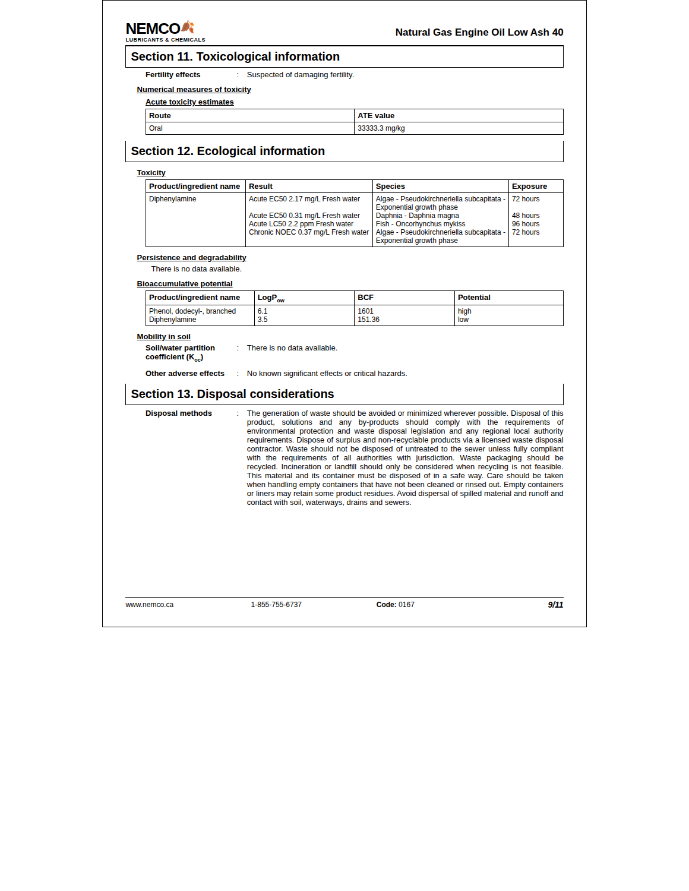NEMCO🍂
LUBRICANTS & CHEMICALS
Natural Gas Engine Oil Low Ash 40
Section 11. Toxicological information
Fertility effects
:
Suspected of damaging fertility.
Numerical measures of toxicity
Acute toxicity estimates
| Route | ATE value |
| --- | --- |
| Oral | 33333.3 mg/kg |
Section 12. Ecological information
Toxicity
| Product/ingredient name | Result | Species | Exposure |
| --- | --- | --- | --- |
| Diphenylamine | Acute EC50 2.17 mg/L Fresh water Acute EC50 0.31 mg/L Fresh water Acute LC50 2.2 ppm Fresh water Chronic NOEC 0.37 mg/L Fresh water | Algae - Pseudokirchneriella subcapitata - Exponential growth phase Daphnia - Daphnia magna Fish - Oncorhynchus mykiss Algae - Pseudokirchneriella subcapitata - Exponential growth phase | 72 hours 48 hours 96 hours 72 hours |
Persistence and degradability
There is no data available.
Bioaccumulative potential
| Product/ingredient name | LogP ow | BCF | Potential |
| --- | --- | --- | --- |
| Phenol, dodecyl-, branched Diphenylamine | 6.1 3.5 | 1601 151.36 | high low |
Mobility in soil
Soil/water partition coefficient (Koc)
:
There is no data available.
Other adverse effects
:
No known significant effects or critical hazards.
Section 13. Disposal considerations
Disposal methods
:
The generation of waste should be avoided or minimized wherever possible. Disposal of this product, solutions and any by-products should comply with the requirements of environmental protection and waste disposal legislation and any regional local authority requirements. Dispose of surplus and non-recyclable products via a licensed waste disposal contractor. Waste should not be disposed of untreated to the sewer unless fully compliant with the requirements of all authorities with jurisdiction. Waste packaging should be recycled. Incineration or landfill should only be considered when recycling is not feasible. This material and its container must be disposed of in a safe way. Care should be taken when handling empty containers that have not been cleaned or rinsed out. Empty containers or liners may retain some product residues. Avoid dispersal of spilled material and runoff and contact with soil, waterways, drains and sewers.
www.nemco.ca
1-855-755-6737
Code: 0167
9/11